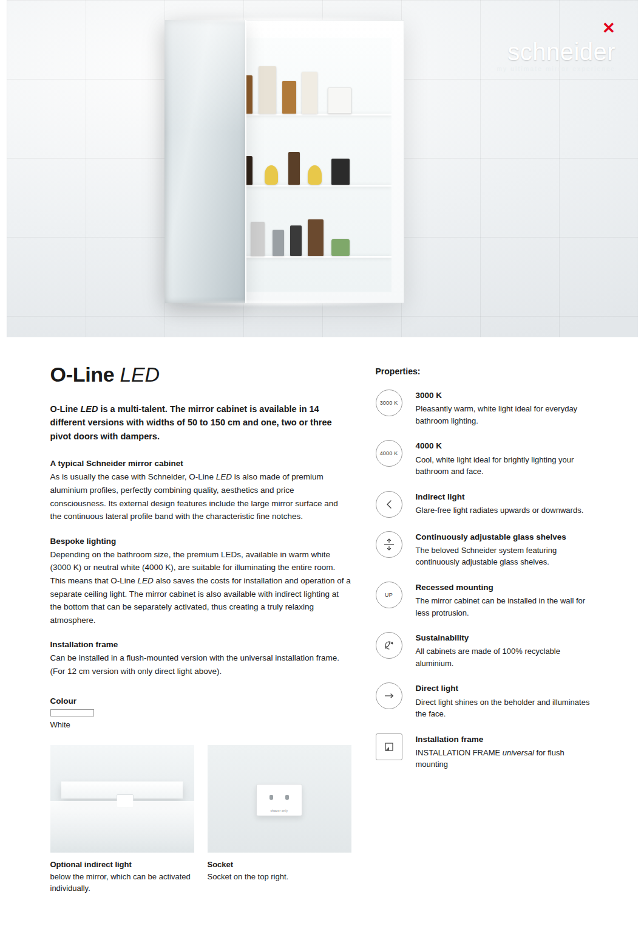✕
schneider
my ultimate mirror experience
O-Line LED
O-Line LED is a multi-talent. The mirror cabinet is available in 14 different versions with widths of 50 to 150 cm and one, two or three pivot doors with dampers.
A typical Schneider mirror cabinet
As is usually the case with Schneider, O-Line LED is also made of premium aluminium profiles, perfectly combining quality, aesthetics and price consciousness. Its external design features include the large mirror surface and the continuous lateral profile band with the characteristic fine notches.
Bespoke lighting
Depending on the bathroom size, the premium LEDs, available in warm white (3000 K) or neutral white (4000 K), are suitable for illuminating the entire room. This means that O-Line LED also saves the costs for installation and operation of a separate ceiling light. The mirror cabinet is also available with indirect lighting at the bottom that can be separately activated, thus creating a truly relaxing atmosphere.
Installation frame
Can be installed in a flush-mounted version with the universal installation frame. (For 12 cm version with only direct light above).
Colour
White
Optional indirect light
below the mirror, which can be activated individually.
shaver only
Socket
Socket on the top right.
Properties:
3000 K
3000 KPleasantly warm, white light ideal for everyday bathroom lighting.
4000 K
4000 KCool, white light ideal for brightly lighting your bathroom and face.
Indirect light Glare-free light radiates upwards or downwards.
Continuously adjustable glass shelves The beloved Schneider system featuring continuously adjustable glass shelves.
UP
Recessed mounting The mirror cabinet can be installed in the wall for less protrusion.
Sustainability All cabinets are made of 100% recyclable aluminium.
Direct light Direct light shines on the beholder and illuminates the face.
Installation frame INSTALLATION FRAME universal for flush mounting